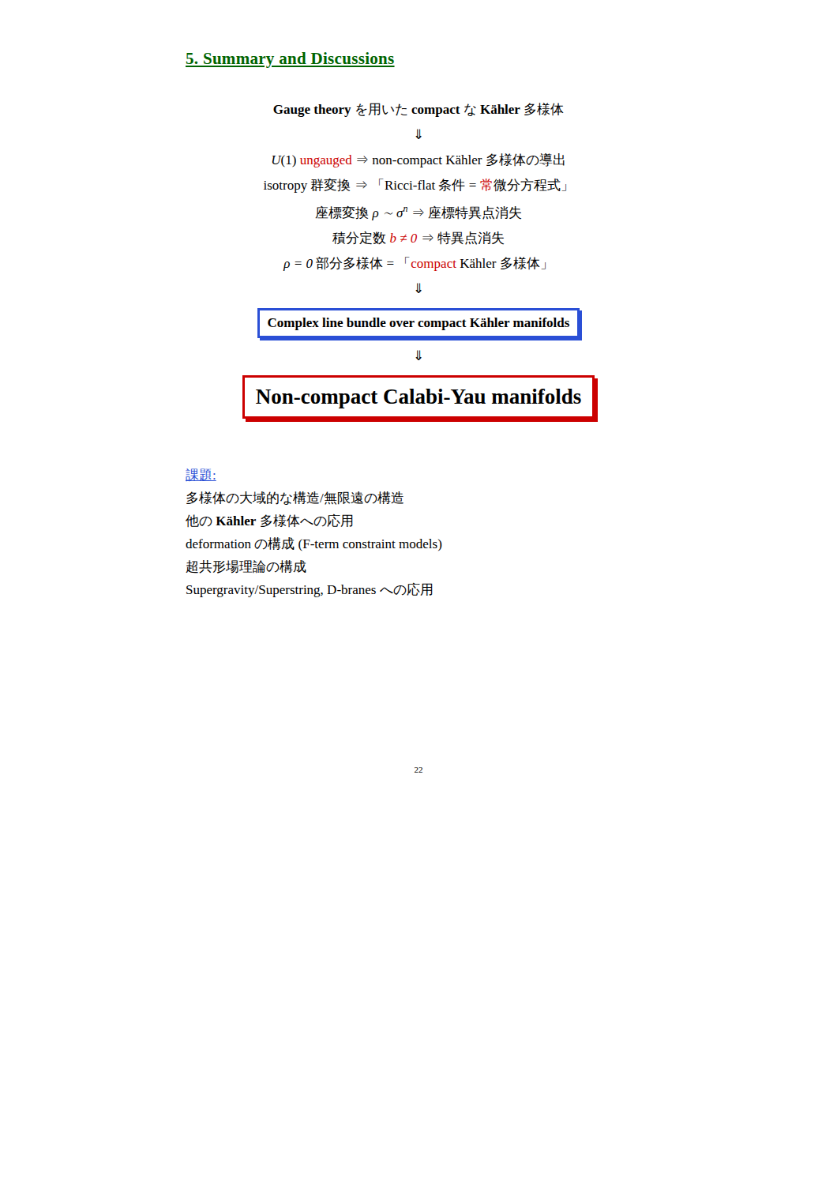5. Summary and Discussions
Gauge theory を用いた compact な Kähler 多様体
⇓
U(1) ungauged ⇒ non-compact Kähler 多様体の導出
isotropy 群変換 ⇒ 「Ricci-flat 条件 = 常微分方程式」
座標変換 ρ ∼ σn ⇒ 座標特異点消失
積分定数 b ≠ 0 ⇒ 特異点消失
ρ = 0 部分多様体 = 「compact Kähler 多様体」
⇓
Complex line bundle over compact Kähler manifolds
⇓
Non-compact Calabi-Yau manifolds
課題:
多様体の大域的な構造/無限遠の構造
他の Kähler 多様体への応用
deformation の構成 (F-term constraint models)
超共形場理論の構成
Supergravity/Superstring, D-branes への応用
22